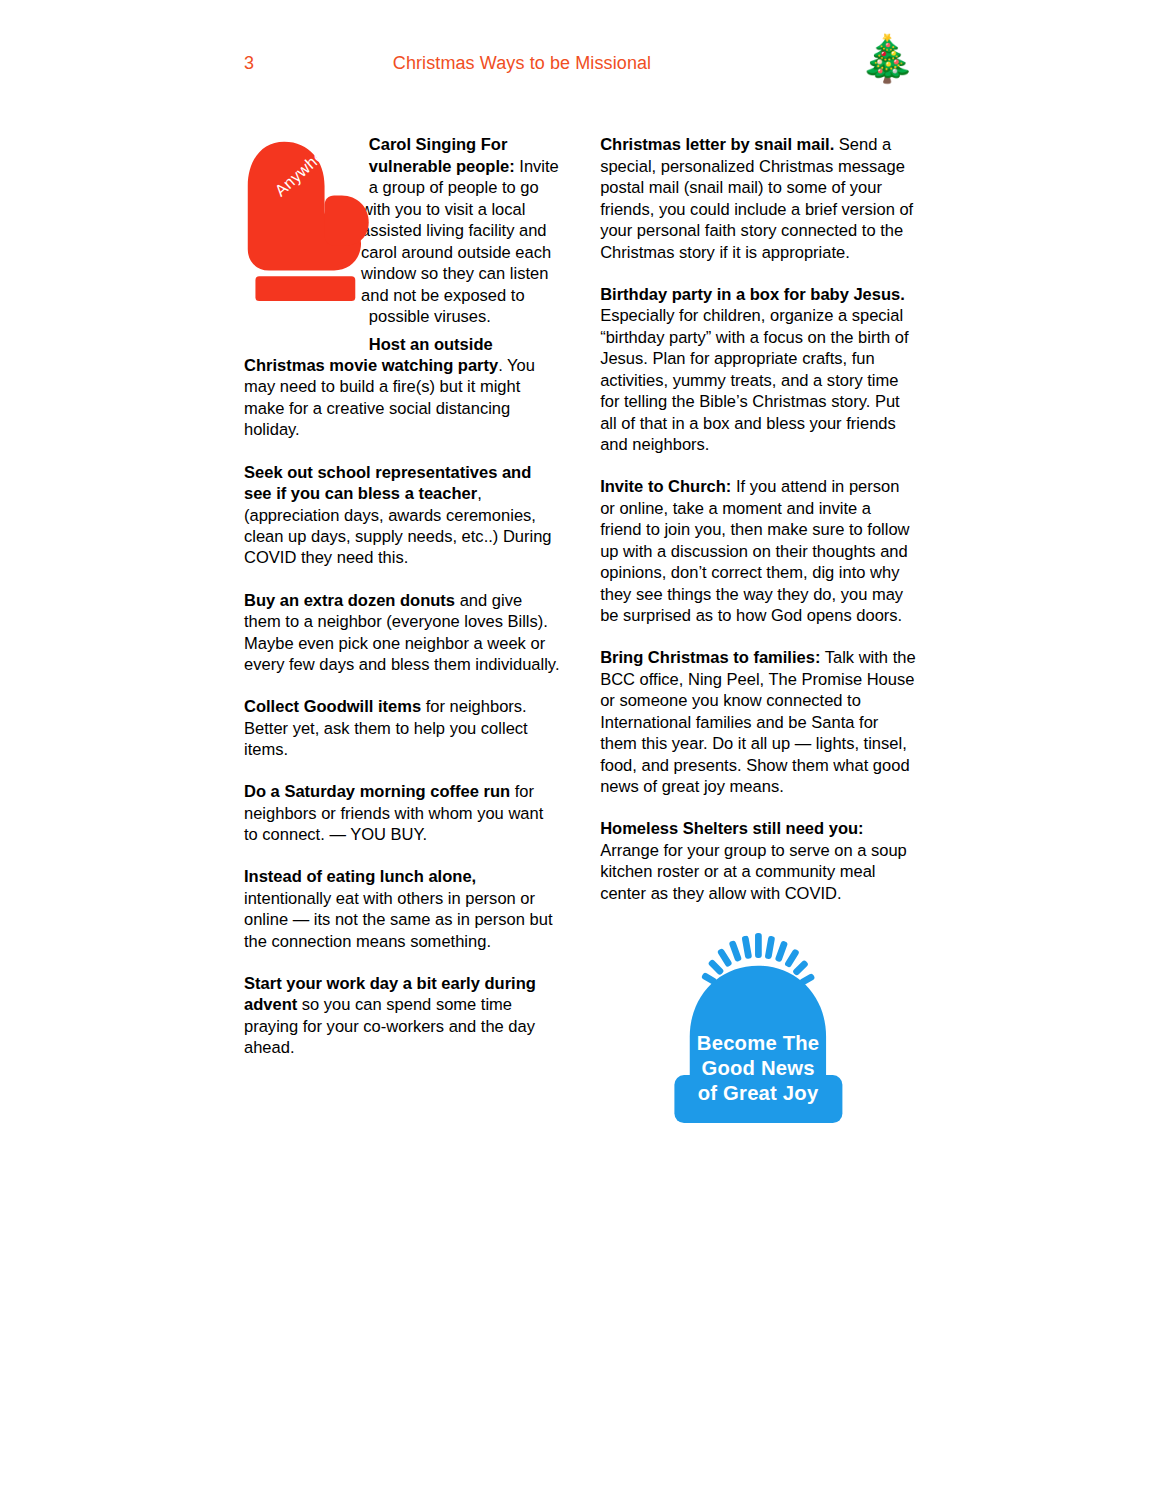3
Christmas Ways to be Missional
🎄
Anywhere
Carol Singing For vulnerable people: Invite a group of people to go with you to visit a local assisted living facility and carol around outside each window so they can listen and not be exposed to possible viruses.
Host an outside Christmas movie watching party. You may need to build a fire(s) but it might make for a creative social distancing holiday.
Seek out school representatives and see if you can bless a teacher, (appreciation days, awards ceremonies, clean up days, supply needs, etc..) During COVID they need this.
Buy an extra dozen donuts and give them to a neighbor (everyone loves Bills). Maybe even pick one neighbor a week or every few days and bless them individually.
Collect Goodwill items for neighbors. Better yet, ask them to help you collect items.
Do a Saturday morning coffee run for neighbors or friends with whom you want to connect. — YOU BUY.
Instead of eating lunch alone, intentionally eat with others in person or online — its not the same as in person but the connection means something.
Start your work day a bit early during advent so you can spend some time praying for your co-workers and the day ahead.
Christmas letter by snail mail. Send a special, personalized Christmas message postal mail (snail mail) to some of your friends, you could include a brief version of your personal faith story connected to the Christmas story if it is appropriate.
Birthday party in a box for baby Jesus. Especially for children, organize a special “birthday party” with a focus on the birth of Jesus. Plan for appropriate crafts, fun activities, yummy treats, and a story time for telling the Bible’s Christmas story. Put all of that in a box and bless your friends and neighbors.
Invite to Church: If you attend in person or online, take a moment and invite a friend to join you, then make sure to follow up with a discussion on their thoughts and opinions, don’t correct them, dig into why they see things the way they do, you may be surprised as to how God opens doors.
Bring Christmas to families: Talk with the BCC office, Ning Peel, The Promise House or someone you know connected to International families and be Santa for them this year. Do it all up — lights, tinsel, food, and presents. Show them what good news of great joy means.
Homeless Shelters still need you: Arrange for your group to serve on a soup kitchen roster or at a community meal center as they allow with COVID.
Become The
Good News
of Great Joy